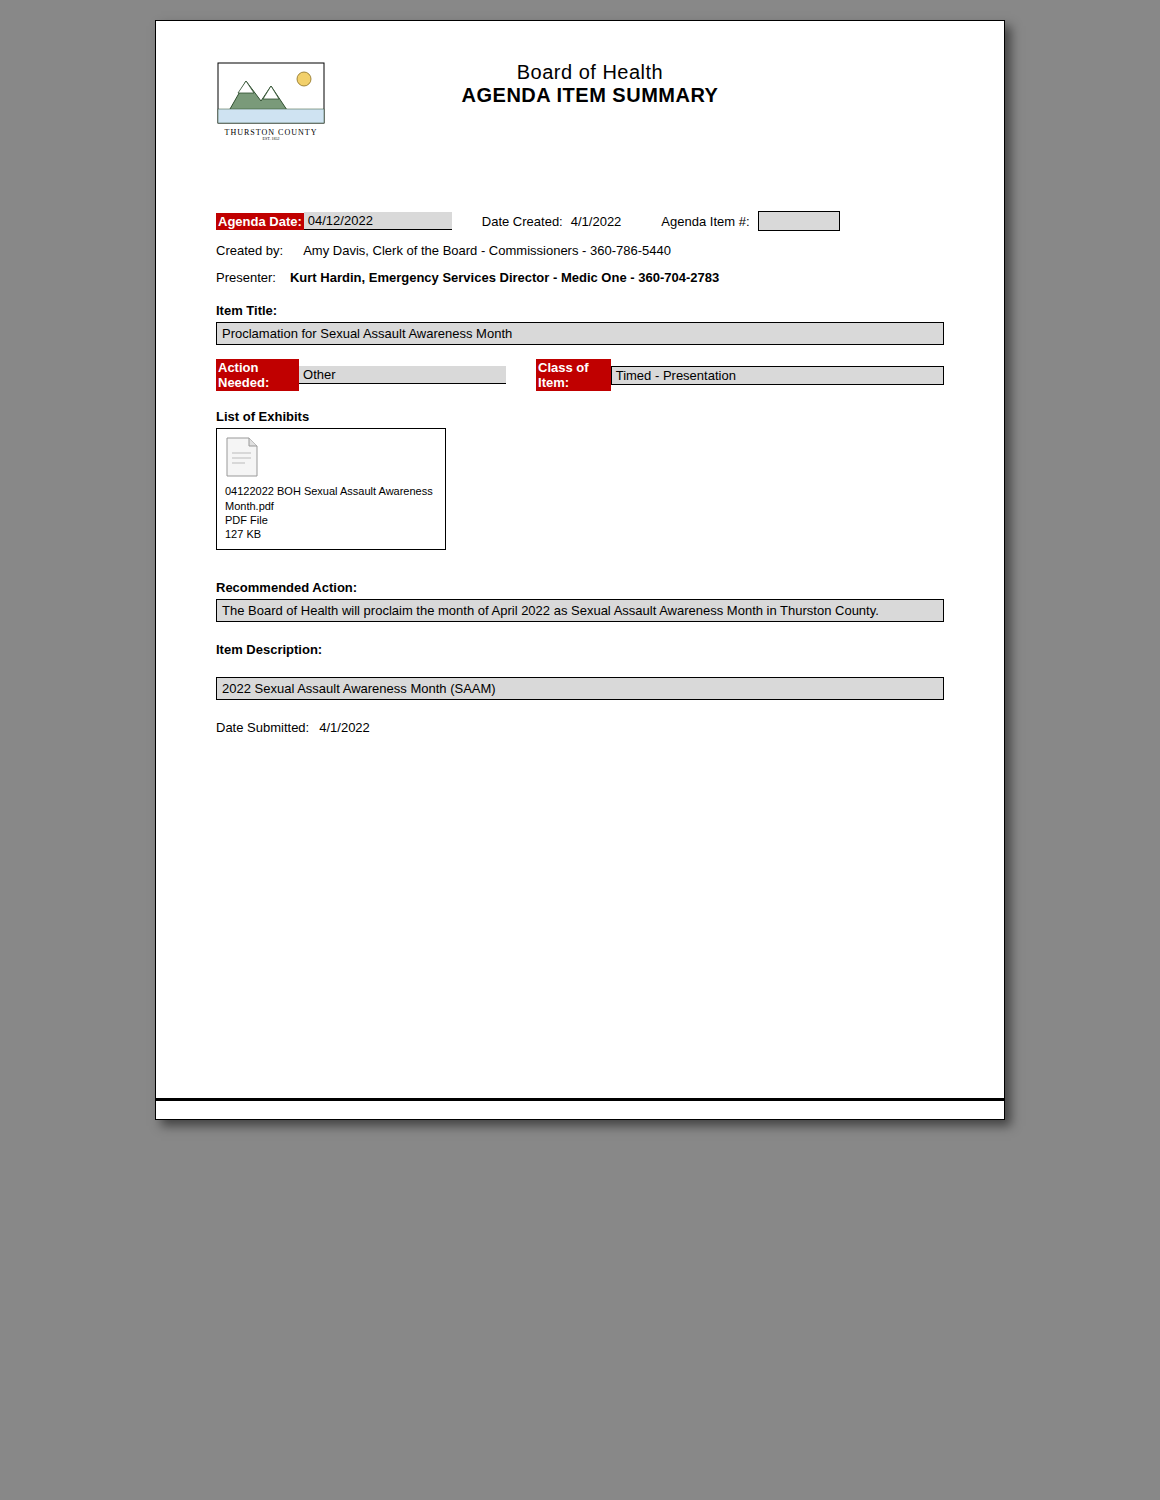THURSTON COUNTY EST. 1852
Board of Health
AGENDA ITEM SUMMARY
Agenda Date: 04/12/2022 Date Created: 4/1/2022 Agenda Item #:
Created by: Amy Davis, Clerk of the Board - Commissioners - 360-786-5440
Presenter: Kurt Hardin, Emergency Services Director - Medic One - 360-704-2783
Item Title:
Proclamation for Sexual Assault Awareness Month
Action Needed: Other Class of Item: Timed - Presentation
List of Exhibits
04122022 BOH Sexual Assault Awareness Month.pdf
PDF File
127 KB
Recommended Action:
The Board of Health will proclaim the month of April 2022 as Sexual Assault Awareness Month in Thurston County.
Item Description:
2022 Sexual Assault Awareness Month (SAAM)
Date Submitted: 4/1/2022